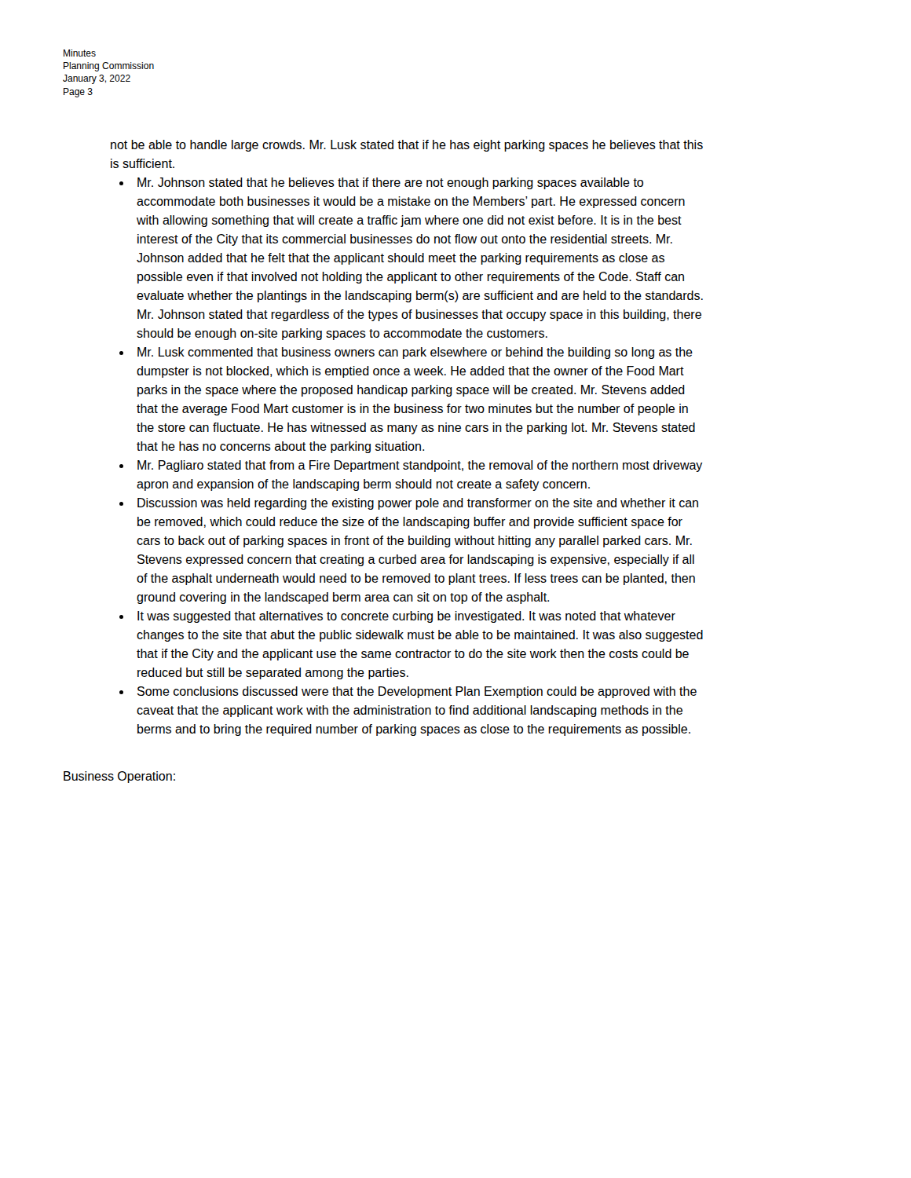Minutes
Planning Commission
January 3, 2022
Page 3
not be able to handle large crowds. Mr. Lusk stated that if he has eight parking spaces he believes that this is sufficient.
Mr. Johnson stated that he believes that if there are not enough parking spaces available to accommodate both businesses it would be a mistake on the Members’ part. He expressed concern with allowing something that will create a traffic jam where one did not exist before. It is in the best interest of the City that its commercial businesses do not flow out onto the residential streets. Mr. Johnson added that he felt that the applicant should meet the parking requirements as close as possible even if that involved not holding the applicant to other requirements of the Code. Staff can evaluate whether the plantings in the landscaping berm(s) are sufficient and are held to the standards. Mr. Johnson stated that regardless of the types of businesses that occupy space in this building, there should be enough on-site parking spaces to accommodate the customers.
Mr. Lusk commented that business owners can park elsewhere or behind the building so long as the dumpster is not blocked, which is emptied once a week. He added that the owner of the Food Mart parks in the space where the proposed handicap parking space will be created. Mr. Stevens added that the average Food Mart customer is in the business for two minutes but the number of people in the store can fluctuate. He has witnessed as many as nine cars in the parking lot. Mr. Stevens stated that he has no concerns about the parking situation.
Mr. Pagliaro stated that from a Fire Department standpoint, the removal of the northern most driveway apron and expansion of the landscaping berm should not create a safety concern.
Discussion was held regarding the existing power pole and transformer on the site and whether it can be removed, which could reduce the size of the landscaping buffer and provide sufficient space for cars to back out of parking spaces in front of the building without hitting any parallel parked cars. Mr. Stevens expressed concern that creating a curbed area for landscaping is expensive, especially if all of the asphalt underneath would need to be removed to plant trees. If less trees can be planted, then ground covering in the landscaped berm area can sit on top of the asphalt.
It was suggested that alternatives to concrete curbing be investigated. It was noted that whatever changes to the site that abut the public sidewalk must be able to be maintained. It was also suggested that if the City and the applicant use the same contractor to do the site work then the costs could be reduced but still be separated among the parties.
Some conclusions discussed were that the Development Plan Exemption could be approved with the caveat that the applicant work with the administration to find additional landscaping methods in the berms and to bring the required number of parking spaces as close to the requirements as possible.
Business Operation: